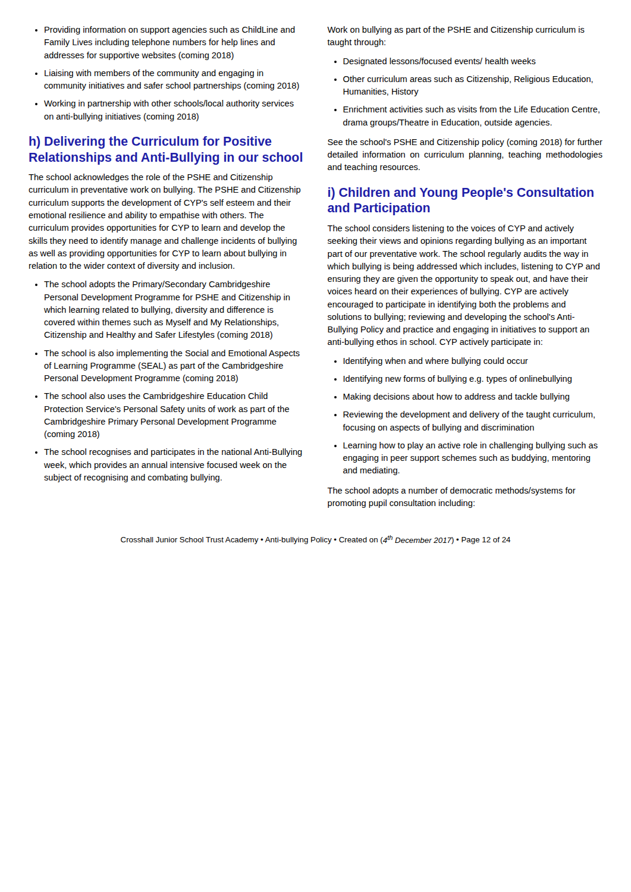Providing information on support agencies such as ChildLine and Family Lives including telephone numbers for help lines and addresses for supportive websites (coming 2018)
Liaising with members of the community and engaging in community initiatives and safer school partnerships (coming 2018)
Working in partnership with other schools/local authority services on anti-bullying initiatives (coming 2018)
h) Delivering the Curriculum for Positive Relationships and Anti-Bullying in our school
The school acknowledges the role of the PSHE and Citizenship curriculum in preventative work on bullying. The PSHE and Citizenship curriculum supports the development of CYP's self esteem and their emotional resilience and ability to empathise with others. The curriculum provides opportunities for CYP to learn and develop the skills they need to identify manage and challenge incidents of bullying as well as providing opportunities for CYP to learn about bullying in relation to the wider context of diversity and inclusion.
The school adopts the Primary/Secondary Cambridgeshire Personal Development Programme for PSHE and Citizenship in which learning related to bullying, diversity and difference is covered within themes such as Myself and My Relationships, Citizenship and Healthy and Safer Lifestyles (coming 2018)
The school is also implementing the Social and Emotional Aspects of Learning Programme (SEAL) as part of the Cambridgeshire Personal Development Programme (coming 2018)
The school also uses the Cambridgeshire Education Child Protection Service's Personal Safety units of work as part of the Cambridgeshire Primary Personal Development Programme (coming 2018)
The school recognises and participates in the national Anti-Bullying week, which provides an annual intensive focused week on the subject of recognising and combating bullying.
Work on bullying as part of the PSHE and Citizenship curriculum is taught through:
Designated lessons/focused events/ health weeks
Other curriculum areas such as Citizenship, Religious Education, Humanities, History
Enrichment activities such as visits from the Life Education Centre, drama groups/Theatre in Education, outside agencies.
See the school's PSHE and Citizenship policy (coming 2018) for further detailed information on curriculum planning, teaching methodologies and teaching resources.
i) Children and Young People's Consultation and Participation
The school considers listening to the voices of CYP and actively seeking their views and opinions regarding bullying as an important part of our preventative work. The school regularly audits the way in which bullying is being addressed which includes, listening to CYP and ensuring they are given the opportunity to speak out, and have their voices heard on their experiences of bullying. CYP are actively encouraged to participate in identifying both the problems and solutions to bullying; reviewing and developing the school's Anti-Bullying Policy and practice and engaging in initiatives to support an anti-bullying ethos in school. CYP actively participate in:
Identifying when and where bullying could occur
Identifying new forms of bullying e.g. types of onlinebullying
Making decisions about how to address and tackle bullying
Reviewing the development and delivery of the taught curriculum, focusing on aspects of bullying and discrimination
Learning how to play an active role in challenging bullying such as engaging in peer support schemes such as buddying, mentoring and mediating.
The school adopts a number of democratic methods/systems for promoting pupil consultation including:
Crosshall Junior School Trust Academy • Anti-bullying Policy • Created on (4th December 2017) • Page 12 of 24